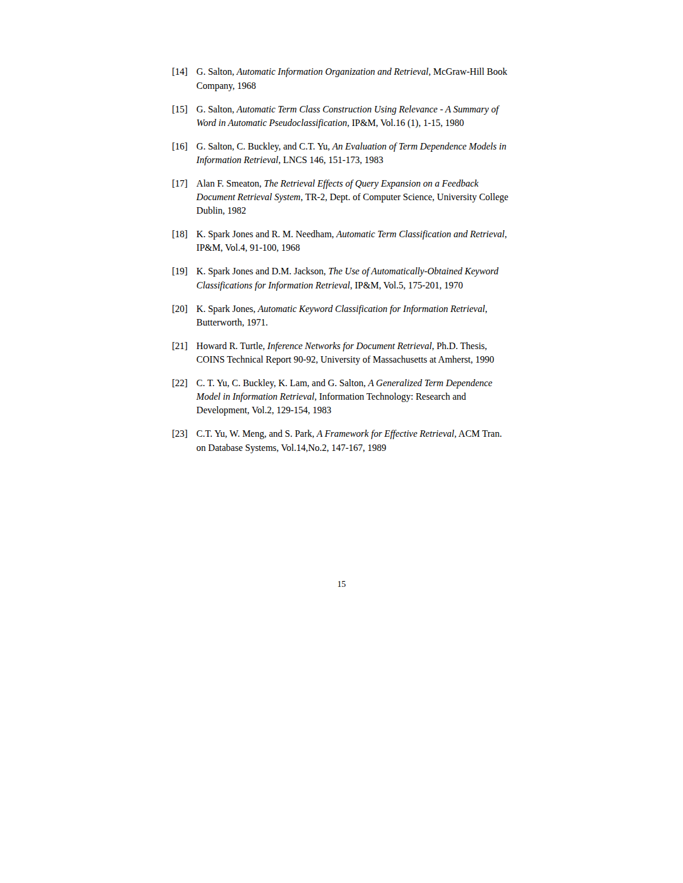[14] G. Salton, Automatic Information Organization and Retrieval, McGraw-Hill Book Company, 1968
[15] G. Salton, Automatic Term Class Construction Using Relevance - A Summary of Word in Automatic Pseudoclassification, IP&M, Vol.16 (1), 1-15, 1980
[16] G. Salton, C. Buckley, and C.T. Yu, An Evaluation of Term Dependence Models in Information Retrieval, LNCS 146, 151-173, 1983
[17] Alan F. Smeaton, The Retrieval Effects of Query Expansion on a Feedback Document Retrieval System, TR-2, Dept. of Computer Science, University College Dublin, 1982
[18] K. Spark Jones and R. M. Needham, Automatic Term Classification and Retrieval, IP&M, Vol.4, 91-100, 1968
[19] K. Spark Jones and D.M. Jackson, The Use of Automatically-Obtained Keyword Classifications for Information Retrieval, IP&M, Vol.5, 175-201, 1970
[20] K. Spark Jones, Automatic Keyword Classification for Information Retrieval, Butterworth, 1971.
[21] Howard R. Turtle, Inference Networks for Document Retrieval, Ph.D. Thesis, COINS Technical Report 90-92, University of Massachusetts at Amherst, 1990
[22] C. T. Yu, C. Buckley, K. Lam, and G. Salton, A Generalized Term Dependence Model in Information Retrieval, Information Technology: Research and Development, Vol.2, 129-154, 1983
[23] C.T. Yu, W. Meng, and S. Park, A Framework for Effective Retrieval, ACM Tran. on Database Systems, Vol.14,No.2, 147-167, 1989
15